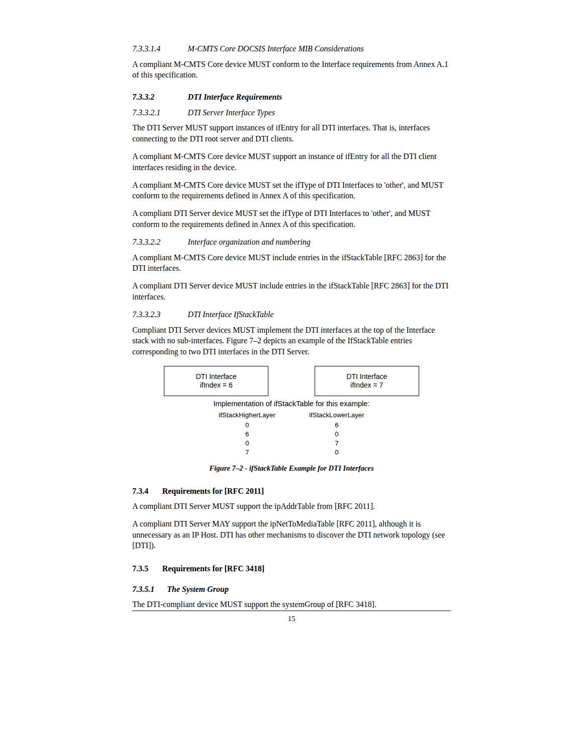7.3.3.1.4 M-CMTS Core DOCSIS Interface MIB Considerations
A compliant M-CMTS Core device MUST conform to the Interface requirements from Annex A.1 of this specification.
7.3.3.2 DTI Interface Requirements
7.3.3.2.1 DTI Server Interface Types
The DTI Server MUST support instances of ifEntry for all DTI interfaces. That is, interfaces connecting to the DTI root server and DTI clients.
A compliant M-CMTS Core device MUST support an instance of ifEntry for all the DTI client interfaces residing in the device.
A compliant M-CMTS Core device MUST set the ifType of DTI Interfaces to 'other', and MUST conform to the requirements defined in Annex A of this specification.
A compliant DTI Server device MUST set the ifType of DTI Interfaces to 'other', and MUST conform to the requirements defined in Annex A of this specification.
7.3.3.2.2 Interface organization and numbering
A compliant M-CMTS Core device MUST include entries in the ifStackTable [RFC 2863] for the DTI interfaces.
A compliant DTI Server device MUST include entries in the ifStackTable [RFC 2863] for the DTI interfaces.
7.3.3.2.3 DTI Interface IfStackTable
Compliant DTI Server devices MUST implement the DTI interfaces at the top of the Interface stack with no sub-interfaces. Figure 7–2 depicts an example of the IfStackTable entries corresponding to two DTI interfaces in the DTI Server.
DTI Interface
ifIndex = 6
DTI Interface
ifIndex = 7
Implementation of ifStackTable for this example:
| ifStackHigherLayer | ifStackLowerLayer |
| --- | --- |
| 0 | 6 |
| 6 | 0 |
| 0 | 7 |
| 7 | 0 |
Figure 7–2 - ifStackTable Example for DTI Interfaces
7.3.4 Requirements for [RFC 2011]
A compliant DTI Server MUST support the ipAddrTable from [RFC 2011].
A compliant DTI Server MAY support the ipNetToMediaTable [RFC 2011], although it is unnecessary as an IP Host. DTI has other mechanisms to discover the DTI network topology (see [DTI]).
7.3.5 Requirements for [RFC 3418]
7.3.5.1 The System Group
The DTI-compliant device MUST support the systemGroup of [RFC 3418].
15